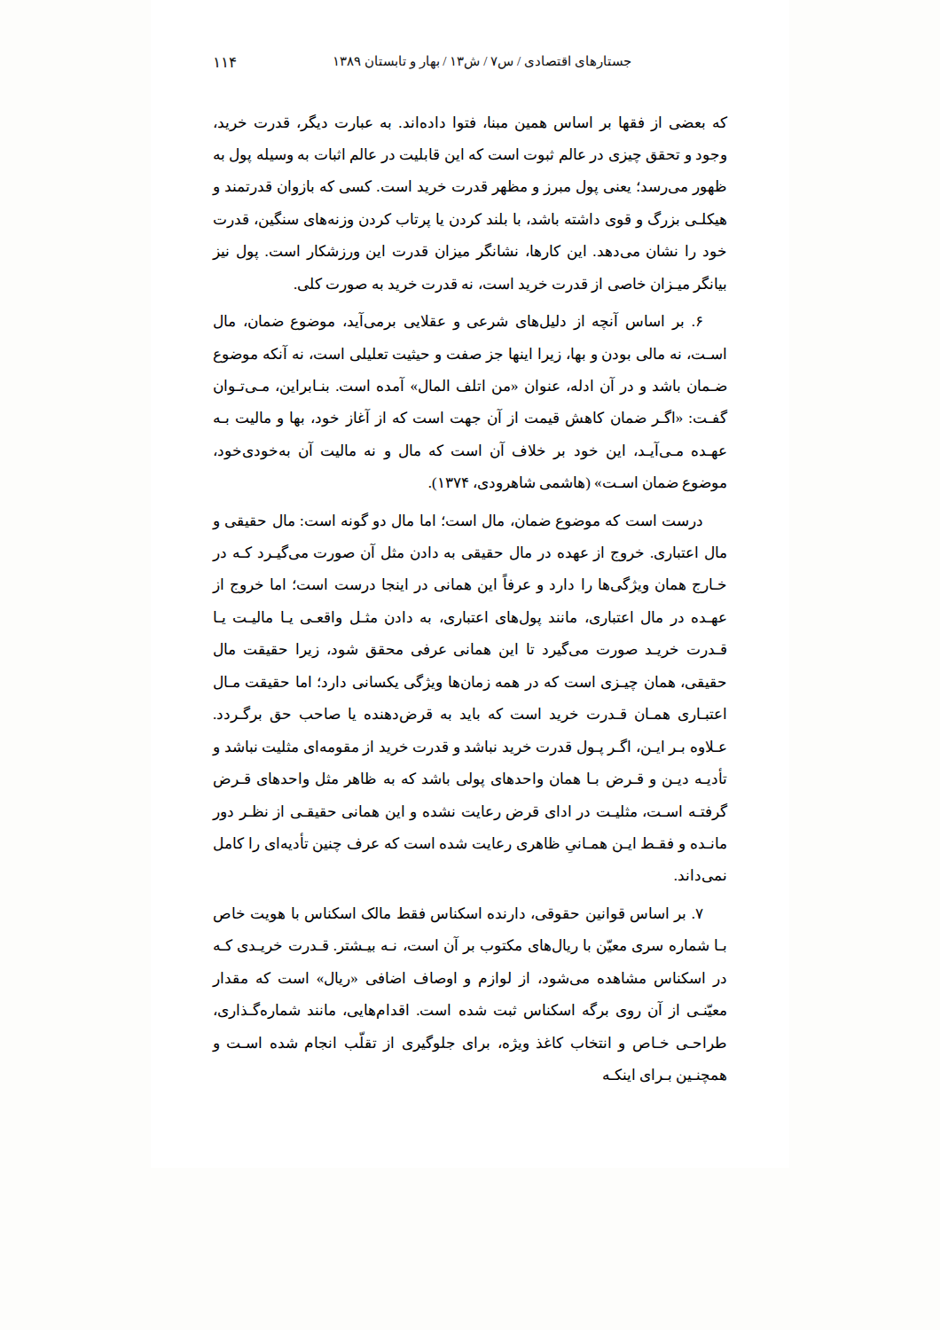۱۱۴ جستارهای اقتصادی / س۷ / ش۱۳ / بهار و تابستان ۱۳۸۹
که بعضی از فقها بر اساس همین مبنا، فتوا داده‌اند. به عبارت دیگر، قدرت خرید، وجود و تحقق چیزی در عالم ثبوت است که این قابلیت در عالم اثبات به وسیله پول به ظهور می‌رسد؛ یعنی پول مبرز و مظهر قدرت خرید است. کسی که بازوان قدرتمند و هیکلـی بزرگ و قوی داشته باشد، با بلند کردن یا پرتاب کردن وزنه‌های سنگین، قدرت خود را نشان می‌دهد. این کارها، نشانگر میزان قدرت این ورزشکار است. پول نیز بیانگر میـزان خاصی از قدرت خرید است، نه قدرت خرید به صورت کلی.
۶. بر اساس آنچه از دلیل‌های شرعی و عقلایی برمی‌آید، موضوع ضمان، مال اسـت، نه مالی بودن و بها، زیرا اینها جز صفت و حیثیت تعلیلی است، نه آنکه موضوع ضـمان باشد و در آن ادله، عنوان «من اتلف المال» آمده است. بنـابراین، مـی‌تـوان گفـت: «اگـر ضمان کاهش قیمت از آن جهت است که از آغاز خود، بها و مالیت بـه عهـده مـی‌آیـد، این خود بر خلاف آن است که مال و نه مالیت آن به‌خودی‌خود، موضوع ضمان اسـت» (هاشمی شاهرودی، ۱۳۷۴).
درست است که موضوع ضمان، مال است؛ اما مال دو گونه است: مال حقیقی و مال اعتباری. خروج از عهده در مال حقیقی به دادن مثل آن صورت می‌گیـرد کـه در خـارج همان ویژگی‌ها را دارد و عرفاً این همانی در اینجا درست است؛ اما خروج از عهـده در مال اعتباری، مانند پول‌های اعتباری، به دادن مثـل واقعـی یـا مالیـت یـا قـدرت خریـد صورت می‌گیرد تا این همانی عرفی محقق شود، زیرا حقیقت مال حقیقی، همان چیـزی است که در همه زمان‌ها ویژگی یکسانی دارد؛ اما حقیقت مـال اعتبـاری همـان قـدرت خرید است که باید به قرض‌دهنده یا صاحب حق برگـردد. عـلاوه بـر ایـن، اگـر پـول قدرت خرید نباشد و قدرت خرید از مقومه‌ای مثلیت نباشد و تأدیـه دیـن و قـرض بـا همان واحدهای پولی باشد که به ظاهر مثل واحدهای قـرض گرفتـه اسـت، مثلیـت در ادای قرض رعایت نشده و این همانی حقیقـی از نظـر دور مانـده و فقـط ایـن همـانیِ ظاهری رعایت شده است که عرف چنین تأدیه‌ای را کامل نمی‌داند.
۷. بر اساس قوانین حقوقی، دارنده اسکناس فقط مالک اسکناس با هویت خاص بـا شماره سری معیّن با ریال‌های مکتوب بر آن است، نـه بیـشتر. قـدرت خریـدی کـه در اسکناس مشاهده می‌شود، از لوازم و اوصاف اضافی «ریال» است که مقدار معیّنـی از آن روی برگه اسکناس ثبت شده است. اقدام‌هایی، مانند شماره‌گـذاری، طراحـی خـاص و انتخاب کاغذ ویژه، برای جلوگیری از تقلّب انجام شده اسـت و همچنـین بـرای اینکـه